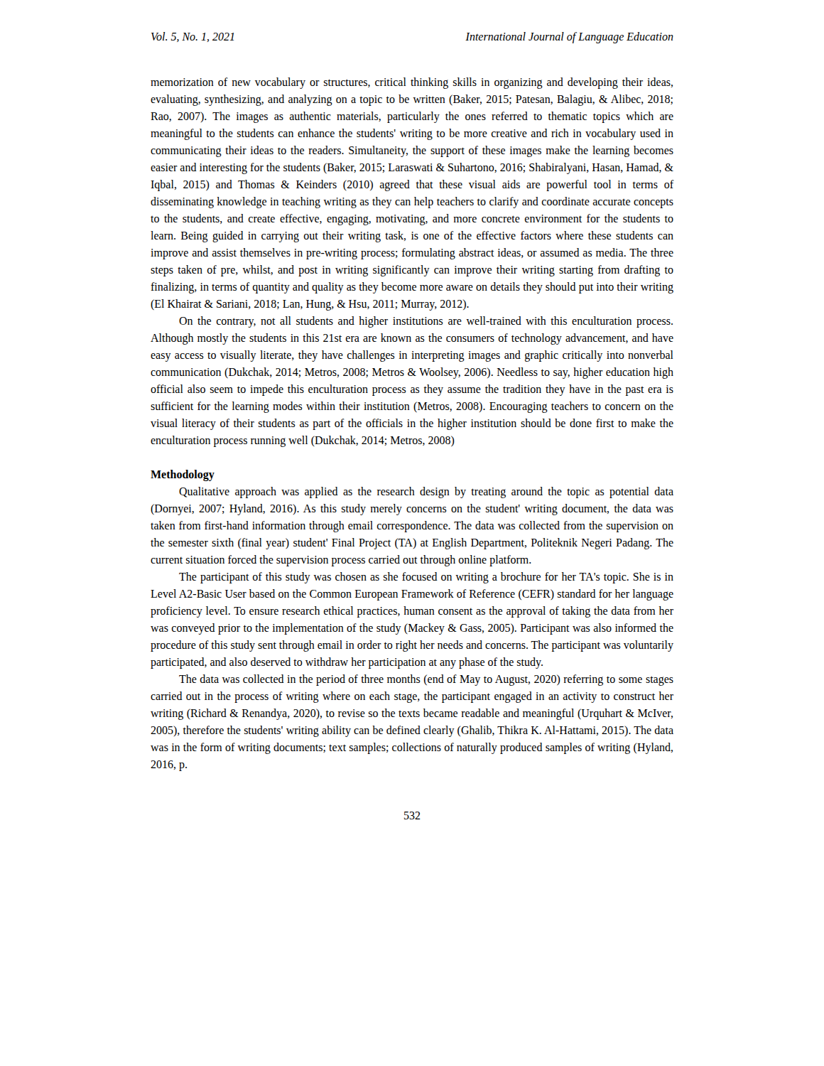Vol. 5, No. 1, 2021 International Journal of Language Education
memorization of new vocabulary or structures, critical thinking skills in organizing and developing their ideas, evaluating, synthesizing, and analyzing on a topic to be written (Baker, 2015; Patesan, Balagiu, & Alibec, 2018; Rao, 2007). The images as authentic materials, particularly the ones referred to thematic topics which are meaningful to the students can enhance the students' writing to be more creative and rich in vocabulary used in communicating their ideas to the readers. Simultaneity, the support of these images make the learning becomes easier and interesting for the students (Baker, 2015; Laraswati & Suhartono, 2016; Shabiralyani, Hasan, Hamad, & Iqbal, 2015) and Thomas & Keinders (2010) agreed that these visual aids are powerful tool in terms of disseminating knowledge in teaching writing as they can help teachers to clarify and coordinate accurate concepts to the students, and create effective, engaging, motivating, and more concrete environment for the students to learn. Being guided in carrying out their writing task, is one of the effective factors where these students can improve and assist themselves in pre-writing process; formulating abstract ideas, or assumed as media. The three steps taken of pre, whilst, and post in writing significantly can improve their writing starting from drafting to finalizing, in terms of quantity and quality as they become more aware on details they should put into their writing (El Khairat & Sariani, 2018; Lan, Hung, & Hsu, 2011; Murray, 2012).
On the contrary, not all students and higher institutions are well-trained with this enculturation process. Although mostly the students in this 21st era are known as the consumers of technology advancement, and have easy access to visually literate, they have challenges in interpreting images and graphic critically into nonverbal communication (Dukchak, 2014; Metros, 2008; Metros & Woolsey, 2006). Needless to say, higher education high official also seem to impede this enculturation process as they assume the tradition they have in the past era is sufficient for the learning modes within their institution (Metros, 2008). Encouraging teachers to concern on the visual literacy of their students as part of the officials in the higher institution should be done first to make the enculturation process running well (Dukchak, 2014; Metros, 2008)
Methodology
Qualitative approach was applied as the research design by treating around the topic as potential data (Dornyei, 2007; Hyland, 2016). As this study merely concerns on the student' writing document, the data was taken from first-hand information through email correspondence. The data was collected from the supervision on the semester sixth (final year) student' Final Project (TA) at English Department, Politeknik Negeri Padang. The current situation forced the supervision process carried out through online platform.
The participant of this study was chosen as she focused on writing a brochure for her TA's topic. She is in Level A2-Basic User based on the Common European Framework of Reference (CEFR) standard for her language proficiency level. To ensure research ethical practices, human consent as the approval of taking the data from her was conveyed prior to the implementation of the study (Mackey & Gass, 2005). Participant was also informed the procedure of this study sent through email in order to right her needs and concerns. The participant was voluntarily participated, and also deserved to withdraw her participation at any phase of the study.
The data was collected in the period of three months (end of May to August, 2020) referring to some stages carried out in the process of writing where on each stage, the participant engaged in an activity to construct her writing (Richard & Renandya, 2020), to revise so the texts became readable and meaningful (Urquhart & McIver, 2005), therefore the students' writing ability can be defined clearly (Ghalib, Thikra K. Al-Hattami, 2015). The data was in the form of writing documents; text samples; collections of naturally produced samples of writing (Hyland, 2016, p.
532